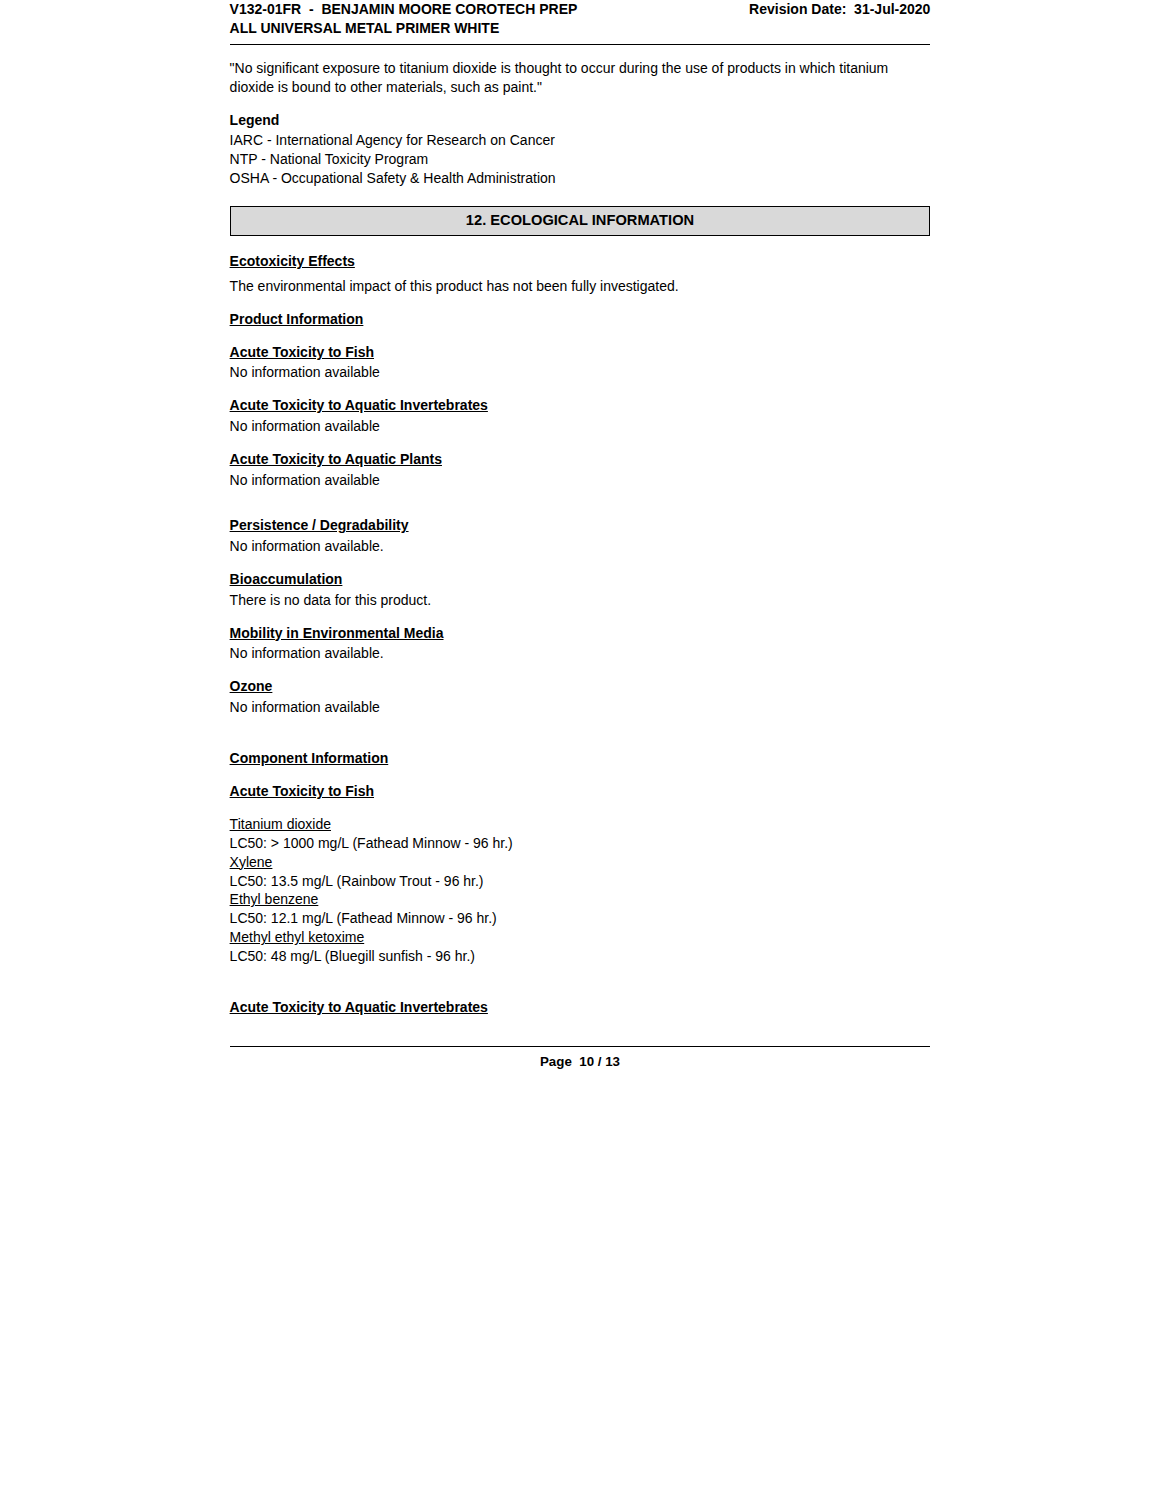V132-01FR - BENJAMIN MOORE COROTECH PREP
ALL UNIVERSAL METAL PRIMER WHITE
Revision Date: 31-Jul-2020
"No significant exposure to titanium dioxide is thought to occur during the use of products in which titanium dioxide is bound to other materials, such as paint."
Legend
IARC - International Agency for Research on Cancer
NTP - National Toxicity Program
OSHA - Occupational Safety & Health Administration
12. ECOLOGICAL INFORMATION
Ecotoxicity Effects
The environmental impact of this product has not been fully investigated.
Product Information
Acute Toxicity to Fish
No information available
Acute Toxicity to Aquatic Invertebrates
No information available
Acute Toxicity to Aquatic Plants
No information available
Persistence / Degradability
No information available.
Bioaccumulation
There is no data for this product.
Mobility in Environmental Media
No information available.
Ozone
No information available
Component Information
Acute Toxicity to Fish
Titanium dioxide
LC50: > 1000 mg/L (Fathead Minnow - 96 hr.)
Xylene
LC50: 13.5 mg/L (Rainbow Trout - 96 hr.)
Ethyl benzene
LC50: 12.1 mg/L (Fathead Minnow - 96 hr.)
Methyl ethyl ketoxime
LC50: 48 mg/L (Bluegill sunfish - 96 hr.)
Acute Toxicity to Aquatic Invertebrates
Page 10 / 13